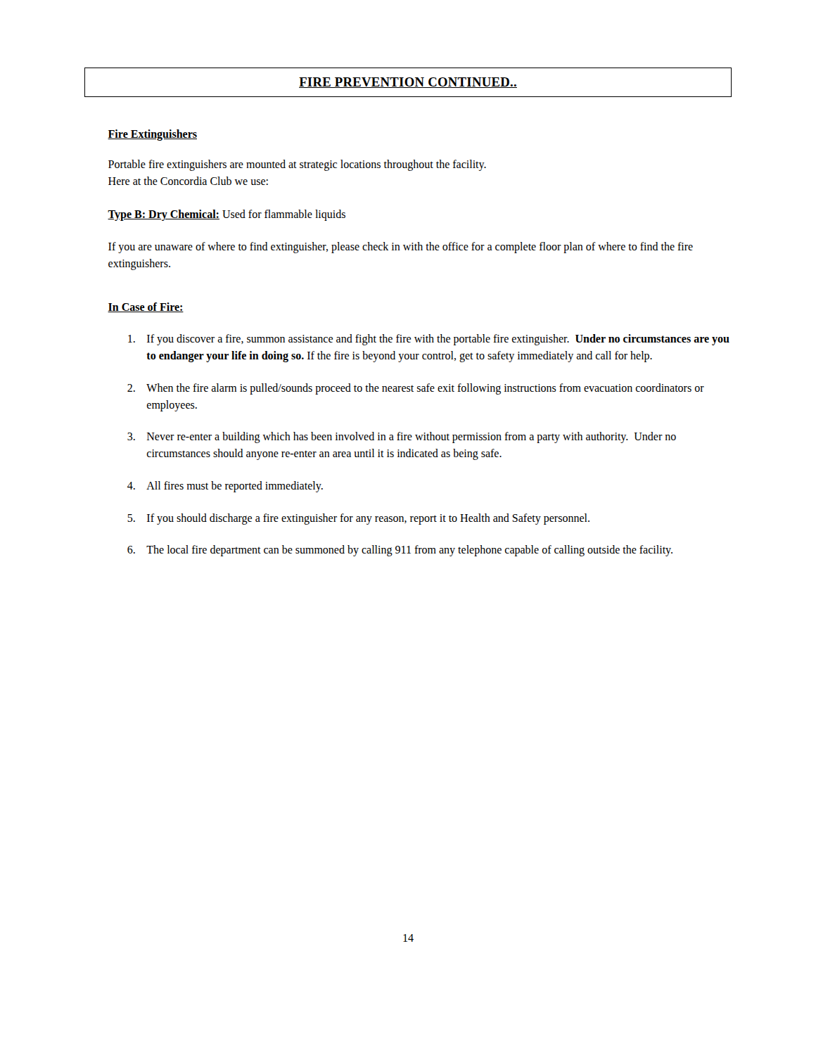FIRE PREVENTION CONTINUED..
Fire Extinguishers
Portable fire extinguishers are mounted at strategic locations throughout the facility.
Here at the Concordia Club we use:
Type B: Dry Chemical: Used for flammable liquids
If you are unaware of where to find extinguisher, please check in with the office for a complete floor plan of where to find the fire extinguishers.
In Case of Fire:
If you discover a fire, summon assistance and fight the fire with the portable fire extinguisher. Under no circumstances are you to endanger your life in doing so. If the fire is beyond your control, get to safety immediately and call for help.
When the fire alarm is pulled/sounds proceed to the nearest safe exit following instructions from evacuation coordinators or employees.
Never re-enter a building which has been involved in a fire without permission from a party with authority. Under no circumstances should anyone re-enter an area until it is indicated as being safe.
All fires must be reported immediately.
If you should discharge a fire extinguisher for any reason, report it to Health and Safety personnel.
The local fire department can be summoned by calling 911 from any telephone capable of calling outside the facility.
14